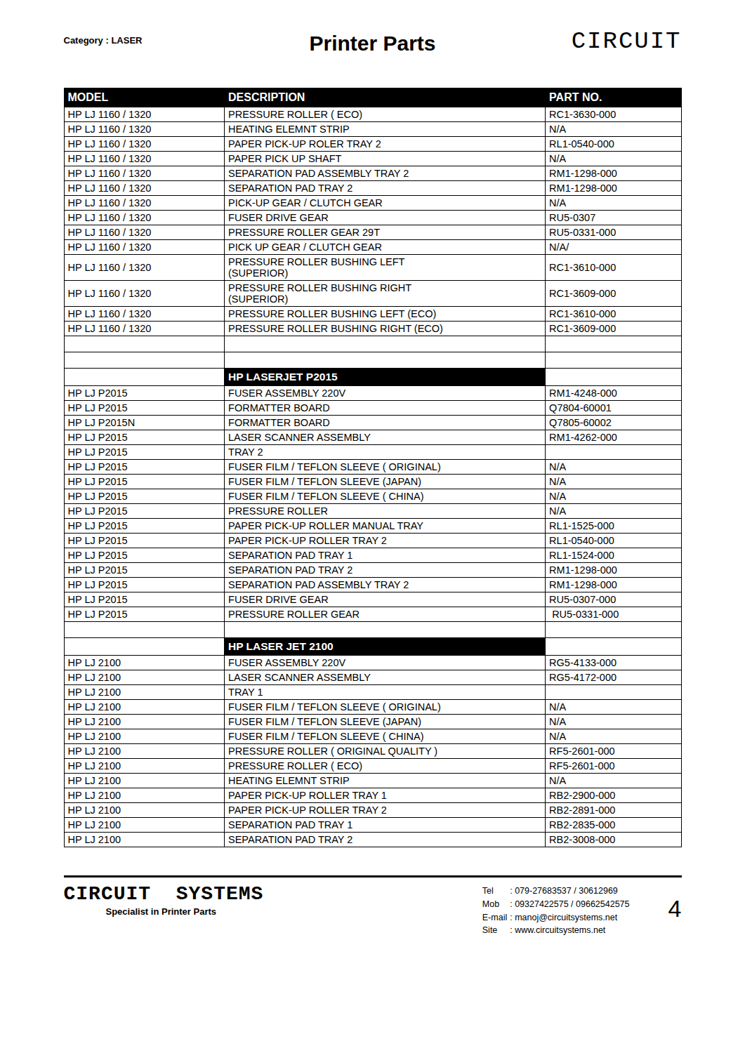Category : LASER
Printer Parts
CIRCUIT
| MODEL | DESCRIPTION | PART NO. |
| --- | --- | --- |
| HP LJ 1160 / 1320 | PRESSURE ROLLER ( ECO) | RC1-3630-000 |
| HP LJ 1160 / 1320 | HEATING ELEMNT STRIP | N/A |
| HP LJ 1160 / 1320 | PAPER PICK-UP ROLER TRAY 2 | RL1-0540-000 |
| HP LJ 1160 / 1320 | PAPER PICK UP SHAFT | N/A |
| HP LJ 1160 / 1320 | SEPARATION PAD ASSEMBLY TRAY 2 | RM1-1298-000 |
| HP LJ 1160 / 1320 | SEPARATION PAD TRAY 2 | RM1-1298-000 |
| HP LJ 1160 / 1320 | PICK-UP GEAR / CLUTCH GEAR | N/A |
| HP LJ 1160 / 1320 | FUSER DRIVE GEAR | RU5-0307 |
| HP LJ 1160 / 1320 | PRESSURE ROLLER GEAR 29T | RU5-0331-000 |
| HP LJ 1160 / 1320 | PICK UP GEAR / CLUTCH GEAR | N/A/ |
| HP LJ 1160 / 1320 | PRESSURE ROLLER BUSHING LEFT (SUPERIOR) | RC1-3610-000 |
| HP LJ 1160 / 1320 | PRESSURE ROLLER BUSHING RIGHT (SUPERIOR) | RC1-3609-000 |
| HP LJ 1160 / 1320 | PRESSURE ROLLER BUSHING LEFT (ECO) | RC1-3610-000 |
| HP LJ 1160 / 1320 | PRESSURE ROLLER BUSHING RIGHT (ECO) | RC1-3609-000 |
| | HP LASERJET P2015 | |
| HP LJ P2015 | FUSER ASSEMBLY 220V | RM1-4248-000 |
| HP LJ P2015 | FORMATTER BOARD | Q7804-60001 |
| HP LJ P2015N | FORMATTER BOARD | Q7805-60002 |
| HP LJ P2015 | LASER SCANNER ASSEMBLY | RM1-4262-000 |
| HP LJ P2015 | TRAY 2 | |
| HP LJ P2015 | FUSER FILM / TEFLON SLEEVE ( ORIGINAL) | N/A |
| HP LJ P2015 | FUSER FILM / TEFLON SLEEVE (JAPAN) | N/A |
| HP LJ P2015 | FUSER FILM / TEFLON SLEEVE ( CHINA) | N/A |
| HP LJ P2015 | PRESSURE ROLLER | N/A |
| HP LJ P2015 | PAPER PICK-UP ROLLER MANUAL TRAY | RL1-1525-000 |
| HP LJ P2015 | PAPER PICK-UP ROLLER TRAY 2 | RL1-0540-000 |
| HP LJ P2015 | SEPARATION PAD TRAY 1 | RL1-1524-000 |
| HP LJ P2015 | SEPARATION PAD TRAY 2 | RM1-1298-000 |
| HP LJ P2015 | SEPARATION PAD ASSEMBLY TRAY 2 | RM1-1298-000 |
| HP LJ P2015 | FUSER DRIVE GEAR | RU5-0307-000 |
| HP LJ P2015 | PRESSURE ROLLER GEAR | RU5-0331-000 |
| | HP LASER JET 2100 | |
| HP LJ 2100 | FUSER ASSEMBLY 220V | RG5-4133-000 |
| HP LJ 2100 | LASER SCANNER ASSEMBLY | RG5-4172-000 |
| HP LJ 2100 | TRAY 1 | |
| HP LJ 2100 | FUSER FILM / TEFLON SLEEVE ( ORIGINAL) | N/A |
| HP LJ 2100 | FUSER FILM / TEFLON SLEEVE (JAPAN) | N/A |
| HP LJ 2100 | FUSER FILM / TEFLON SLEEVE ( CHINA) | N/A |
| HP LJ 2100 | PRESSURE ROLLER ( ORIGINAL QUALITY ) | RF5-2601-000 |
| HP LJ 2100 | PRESSURE ROLLER ( ECO) | RF5-2601-000 |
| HP LJ 2100 | HEATING ELEMNT STRIP | N/A |
| HP LJ 2100 | PAPER PICK-UP ROLLER TRAY 1 | RB2-2900-000 |
| HP LJ 2100 | PAPER PICK-UP ROLLER TRAY 2 | RB2-2891-000 |
| HP LJ 2100 | SEPARATION PAD TRAY 1 | RB2-2835-000 |
| HP LJ 2100 | SEPARATION PAD TRAY 2 | RB2-3008-000 |
CIRCUIT SYSTEMS
Specialist in Printer Parts
| Tel | : 079-27683537 / 30612969 |
| Mob | : 09327422575 / 09662542575 |
| E-mail | : manoj@circuitsystems.net |
| Site | : www.circuitsystems.net |
4